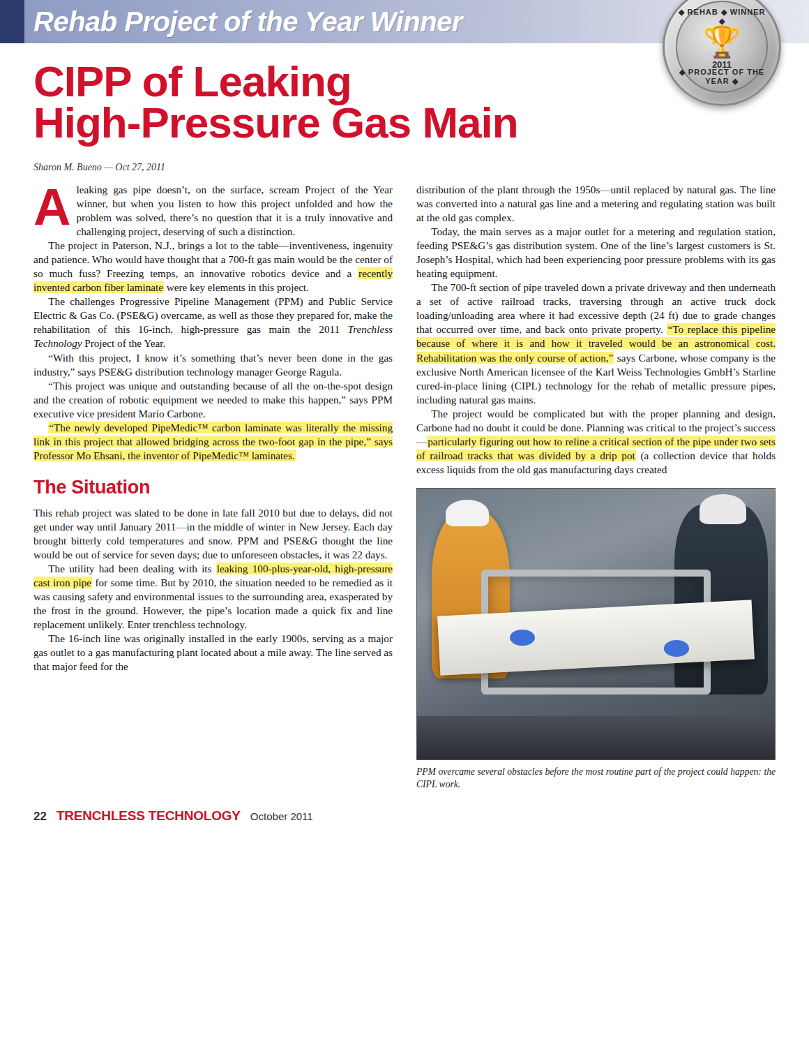Rehab Project of the Year Winner
◆ REHAB ◆ WINNER ◆
🏆
2011
◆ PROJECT OF THE YEAR ◆
CIPP of Leaking
High-Pressure Gas Main
Sharon M. Bueno — Oct 27, 2011
Aleaking gas pipe doesn’t, on the surface, scream Project of the Year winner, but when you listen to how this project unfolded and how the problem was solved, there’s no question that it is a truly innovative and challenging project, deserving of such a distinction.
The project in Paterson, N.J., brings a lot to the table—inventiveness, ingenuity and patience. Who would have thought that a 700-ft gas main would be the center of so much fuss? Freezing temps, an innovative robotics device and a recently invented carbon fiber laminate were key elements in this project.
The challenges Progressive Pipeline Management (PPM) and Public Service Electric & Gas Co. (PSE&G) overcame, as well as those they prepared for, make the rehabilitation of this 16-inch, high-pressure gas main the 2011 Trenchless Technology Project of the Year.
“With this project, I know it’s something that’s never been done in the gas industry,” says PSE&G distribution technology manager George Ragula.
“This project was unique and outstanding because of all the on-the-spot design and the creation of robotic equipment we needed to make this happen,” says PPM executive vice president Mario Carbone.
“The newly developed PipeMedic™ carbon laminate was literally the missing link in this project that allowed bridging across the two-foot gap in the pipe,” says Professor Mo Ehsani, the inventor of PipeMedic™ laminates.
The Situation
This rehab project was slated to be done in late fall 2010 but due to delays, did not get under way until January 2011—in the middle of winter in New Jersey. Each day brought bitterly cold temperatures and snow. PPM and PSE&G thought the line would be out of service for seven days; due to unforeseen obstacles, it was 22 days.
The utility had been dealing with its leaking 100-plus-year-old, high-pressure cast iron pipe for some time. But by 2010, the situation needed to be remedied as it was causing safety and environmental issues to the surrounding area, exasperated by the frost in the ground. However, the pipe’s location made a quick fix and line replacement unlikely. Enter trenchless technology.
The 16-inch line was originally installed in the early 1900s, serving as a major gas outlet to a gas manufacturing plant located about a mile away. The line served as that major feed for the
distribution of the plant through the 1950s—until replaced by natural gas. The line was converted into a natural gas line and a metering and regulating station was built at the old gas complex.
Today, the main serves as a major outlet for a metering and regulation station, feeding PSE&G’s gas distribution system. One of the line’s largest customers is St. Joseph’s Hospital, which had been experiencing poor pressure problems with its gas heating equipment.
The 700-ft section of pipe traveled down a private driveway and then underneath a set of active railroad tracks, traversing through an active truck dock loading/unloading area where it had excessive depth (24 ft) due to grade changes that occurred over time, and back onto private property. “To replace this pipeline because of where it is and how it traveled would be an astronomical cost. Rehabilitation was the only course of action,” says Carbone, whose company is the exclusive North American licensee of the Karl Weiss Technologies GmbH’s Starline cured-in-place lining (CIPL) technology for the rehab of metallic pressure pipes, including natural gas mains.
The project would be complicated but with the proper planning and design, Carbone had no doubt it could be done. Planning was critical to the project’s success—particularly figuring out how to reline a critical section of the pipe under two sets of railroad tracks that was divided by a drip pot (a collection device that holds excess liquids from the old gas manufacturing days created
PPM overcame several obstacles before the most routine part of the project could happen: the CIPL work.
22 TRENCHLESS TECHNOLOGY October 2011